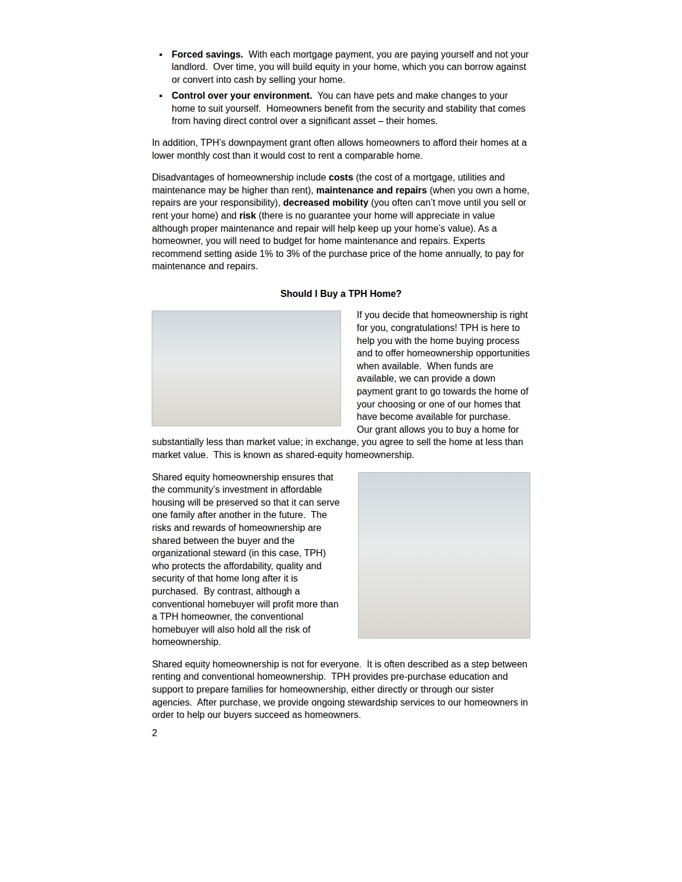Forced savings. With each mortgage payment, you are paying yourself and not your landlord. Over time, you will build equity in your home, which you can borrow against or convert into cash by selling your home.
Control over your environment. You can have pets and make changes to your home to suit yourself. Homeowners benefit from the security and stability that comes from having direct control over a significant asset – their homes.
In addition, TPH’s downpayment grant often allows homeowners to afford their homes at a lower monthly cost than it would cost to rent a comparable home.
Disadvantages of homeownership include costs (the cost of a mortgage, utilities and maintenance may be higher than rent), maintenance and repairs (when you own a home, repairs are your responsibility), decreased mobility (you often can’t move until you sell or rent your home) and risk (there is no guarantee your home will appreciate in value although proper maintenance and repair will help keep up your home’s value). As a homeowner, you will need to budget for home maintenance and repairs. Experts recommend setting aside 1% to 3% of the purchase price of the home annually, to pay for maintenance and repairs.
Should I Buy a TPH Home?
If you decide that homeownership is right for you, congratulations! TPH is here to help you with the home buying process and to offer homeownership opportunities when available. When funds are available, we can provide a down payment grant to go towards the home of your choosing or one of our homes that have become available for purchase. Our grant allows you to buy a home for substantially less than market value; in exchange, you agree to sell the home at less than market value. This is known as shared-equity homeownership.
Shared equity homeownership ensures that the community’s investment in affordable housing will be preserved so that it can serve one family after another in the future. The risks and rewards of homeownership are shared between the buyer and the organizational steward (in this case, TPH) who protects the affordability, quality and security of that home long after it is purchased. By contrast, although a conventional homebuyer will profit more than a TPH homeowner, the conventional homebuyer will also hold all the risk of homeownership.
Shared equity homeownership is not for everyone. It is often described as a step between renting and conventional homeownership. TPH provides pre-purchase education and support to prepare families for homeownership, either directly or through our sister agencies. After purchase, we provide ongoing stewardship services to our homeowners in order to help our buyers succeed as homeowners.
2